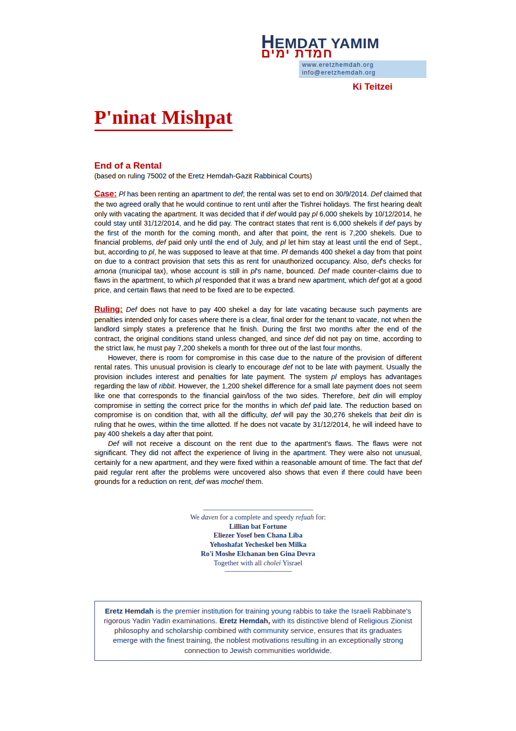HEMDAT YAMIM
חמדת ימים
www.eretzhemdah.org
info@eretzhemdah.org
Ki Teitzei
P'ninat Mishpat
End of a Rental
(based on ruling 75002 of the Eretz Hemdah-Gazit Rabbinical Courts)
Case: Pl has been renting an apartment to def; the rental was set to end on 30/9/2014. Def claimed that the two agreed orally that he would continue to rent until after the Tishrei holidays. The first hearing dealt only with vacating the apartment. It was decided that if def would pay pl 6,000 shekels by 10/12/2014, he could stay until 31/12/2014, and he did pay. The contract states that rent is 6,000 shekels if def pays by the first of the month for the coming month, and after that point, the rent is 7,200 shekels. Due to financial problems, def paid only until the end of July, and pl let him stay at least until the end of Sept., but, according to pl, he was supposed to leave at that time. Pl demands 400 shekel a day from that point on due to a contract provision that sets this as rent for unauthorized occupancy. Also, def's checks for arnona (municipal tax), whose account is still in pl's name, bounced. Def made counter-claims due to flaws in the apartment, to which pl responded that it was a brand new apartment, which def got at a good price, and certain flaws that need to be fixed are to be expected.
Ruling: Def does not have to pay 400 shekel a day for late vacating because such payments are penalties intended only for cases where there is a clear, final order for the tenant to vacate, not when the landlord simply states a preference that he finish. During the first two months after the end of the contract, the original conditions stand unless changed, and since def did not pay on time, according to the strict law, he must pay 7,200 shekels a month for three out of the last four months. However, there is room for compromise in this case due to the nature of the provision of different rental rates. This unusual provision is clearly to encourage def not to be late with payment. Usually the provision includes interest and penalties for late payment. The system pl employs has advantages regarding the law of ribbit. However, the 1,200 shekel difference for a small late payment does not seem like one that corresponds to the financial gain/loss of the two sides. Therefore, beit din will employ compromise in setting the correct price for the months in which def paid late. The reduction based on compromise is on condition that, with all the difficulty, def will pay the 30,276 shekels that beit din is ruling that he owes, within the time allotted. If he does not vacate by 31/12/2014, he will indeed have to pay 400 shekels a day after that point. Def will not receive a discount on the rent due to the apartment's flaws. The flaws were not significant. They did not affect the experience of living in the apartment. They were also not unusual, certainly for a new apartment, and they were fixed within a reasonable amount of time. The fact that def paid regular rent after the problems were uncovered also shows that even if there could have been grounds for a reduction on rent, def was mochel them.
-------------------------------------------------------------------------------------------------
We daven for a complete and speedy refuah for:
Lillian bat Fortune
Eliezer Yosef ben Chana Liba
Yehoshafat Yecheskel ben Milka
Ro'i Moshe Elchanan ben Gina Devra
Together with all cholei Yisrael
-----------------------------------------------------------
Eretz Hemdah is the premier institution for training young rabbis to take the Israeli Rabbinate's rigorous Yadin Yadin examinations. Eretz Hemdah, with its distinctive blend of Religious Zionist philosophy and scholarship combined with community service, ensures that its graduates emerge with the finest training, the noblest motivations resulting in an exceptionally strong connection to Jewish communities worldwide.